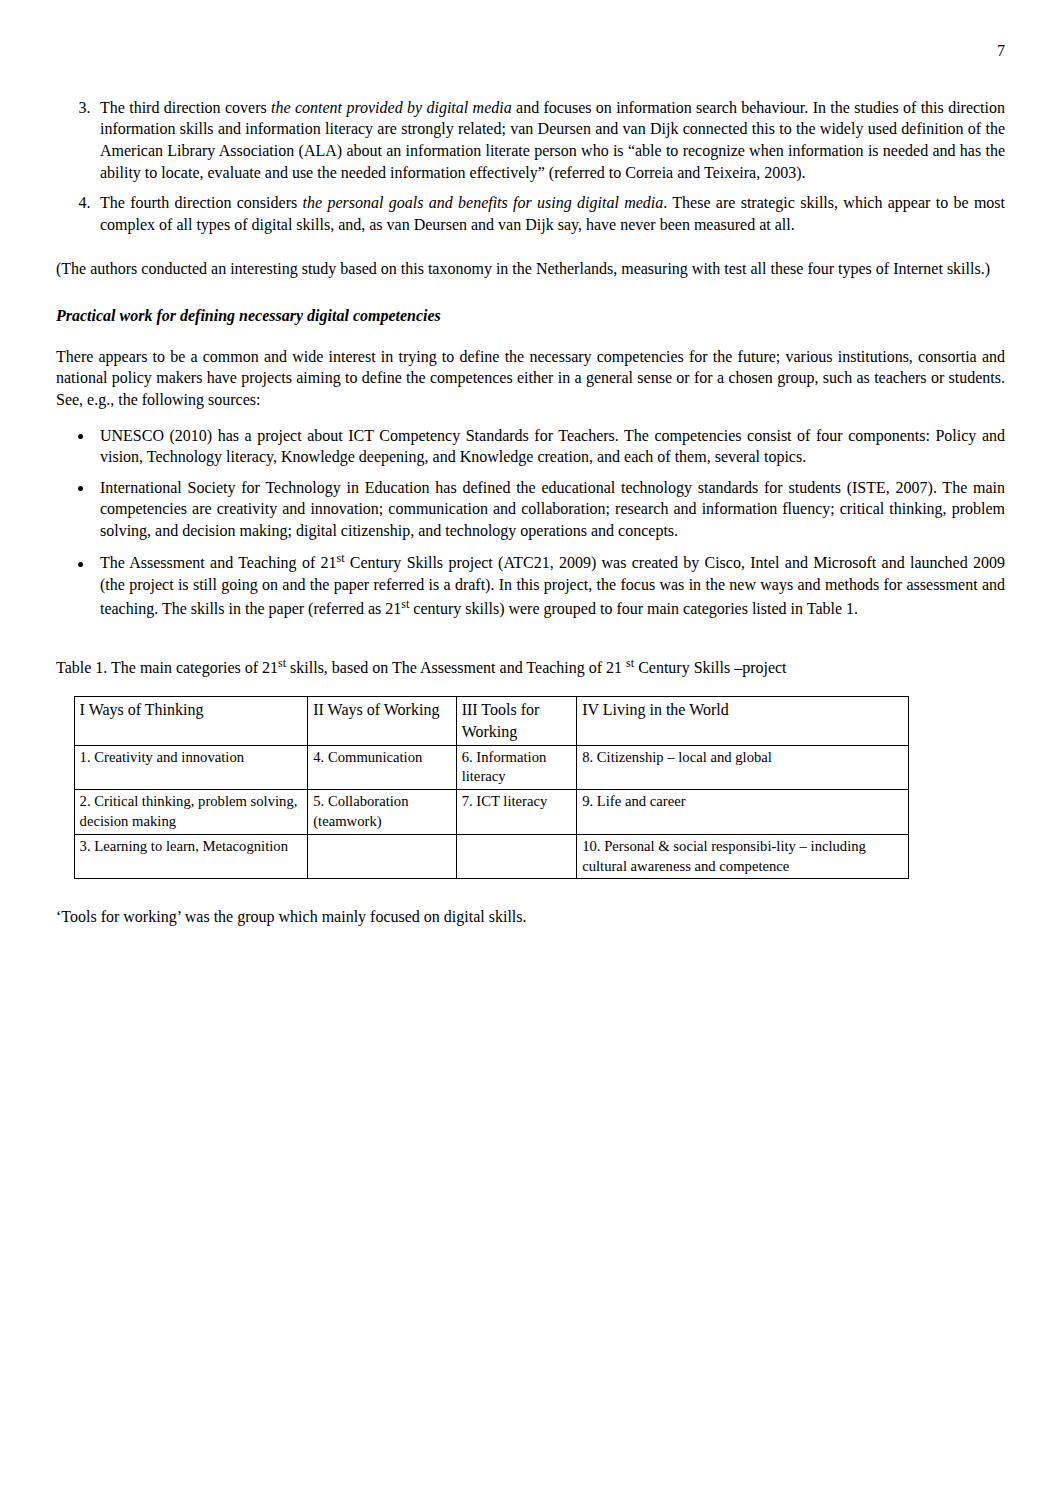7
The third direction covers the content provided by digital media and focuses on information search behaviour. In the studies of this direction information skills and information literacy are strongly related; van Deursen and van Dijk connected this to the widely used definition of the American Library Association (ALA) about an information literate person who is “able to recognize when information is needed and has the ability to locate, evaluate and use the needed information effectively” (referred to Correia and Teixeira, 2003).
The fourth direction considers the personal goals and benefits for using digital media. These are strategic skills, which appear to be most complex of all types of digital skills, and, as van Deursen and van Dijk say, have never been measured at all.
(The authors conducted an interesting study based on this taxonomy in the Netherlands, measuring with test all these four types of Internet skills.)
Practical work for defining necessary digital competencies
There appears to be a common and wide interest in trying to define the necessary competencies for the future; various institutions, consortia and national policy makers have projects aiming to define the competences either in a general sense or for a chosen group, such as teachers or students. See, e.g., the following sources:
UNESCO (2010) has a project about ICT Competency Standards for Teachers. The competencies consist of four components: Policy and vision, Technology literacy, Knowledge deepening, and Knowledge creation, and each of them, several topics.
International Society for Technology in Education has defined the educational technology standards for students (ISTE, 2007). The main competencies are creativity and innovation; communication and collaboration; research and information fluency; critical thinking, problem solving, and decision making; digital citizenship, and technology operations and concepts.
The Assessment and Teaching of 21st Century Skills project (ATC21, 2009) was created by Cisco, Intel and Microsoft and launched 2009 (the project is still going on and the paper referred is a draft). In this project, the focus was in the new ways and methods for assessment and teaching. The skills in the paper (referred as 21st century skills) were grouped to four main categories listed in Table 1.
Table 1. The main categories of 21st skills, based on The Assessment and Teaching of 21 st Century Skills –project
| I Ways of Thinking | II Ways of Working | III Tools for Working | IV Living in the World |
| 1. Creativity and innovation | 4. Communication | 6. Information literacy | 8. Citizenship – local and global |
| 2. Critical thinking, problem solving, decision making | 5. Collaboration (teamwork) | 7. ICT literacy | 9. Life and career |
| 3. Learning to learn, Metacognition | | | 10. Personal & social responsibi-lity – including cultural awareness and competence |
‘Tools for working’ was the group which mainly focused on digital skills.